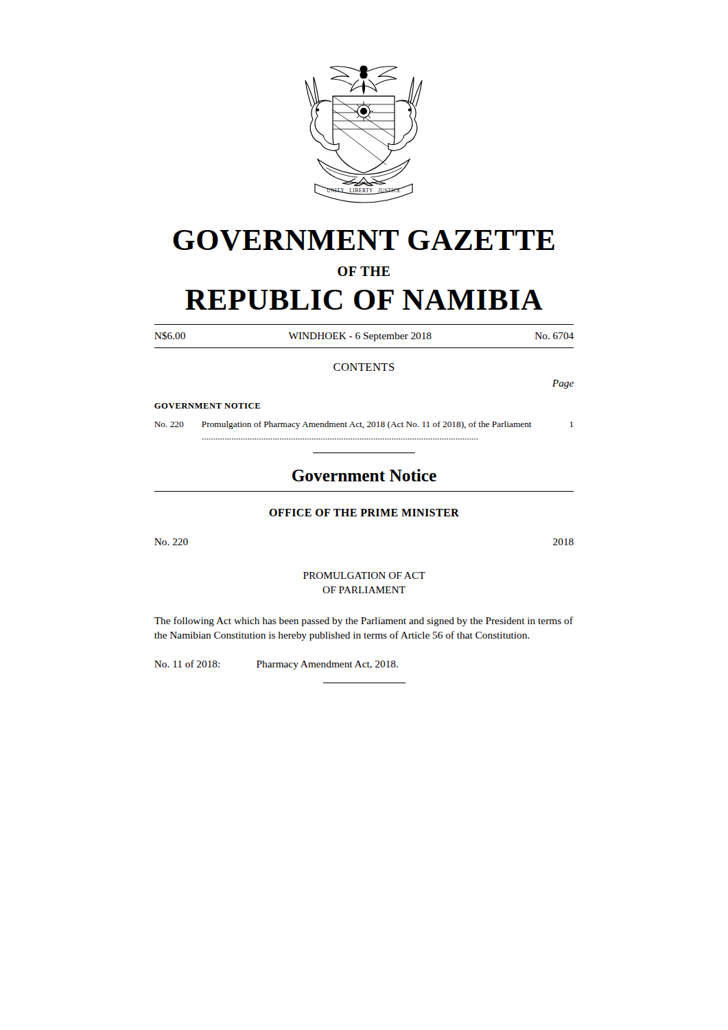UNITY LIBERTY JUSTICE
GOVERNMENT GAZETTE
OF THE
REPUBLIC OF NAMIBIA
N$6.00 WINDHOEK - 6 September 2018 No. 6704
CONTENTS
Page
GOVERNMENT NOTICE
No. 220 Promulgation of Pharmacy Amendment Act, 2018 (Act No. 11 of 2018), of the Parliament ......................................................................................................................... 1
Government Notice
OFFICE OF THE PRIME MINISTER
No. 220 2018
PROMULGATION OF ACT
OF PARLIAMENT
The following Act which has been passed by the Parliament and signed by the President in terms of the Namibian Constitution is hereby published in terms of Article 56 of that Constitution.
No. 11 of 2018: Pharmacy Amendment Act, 2018.